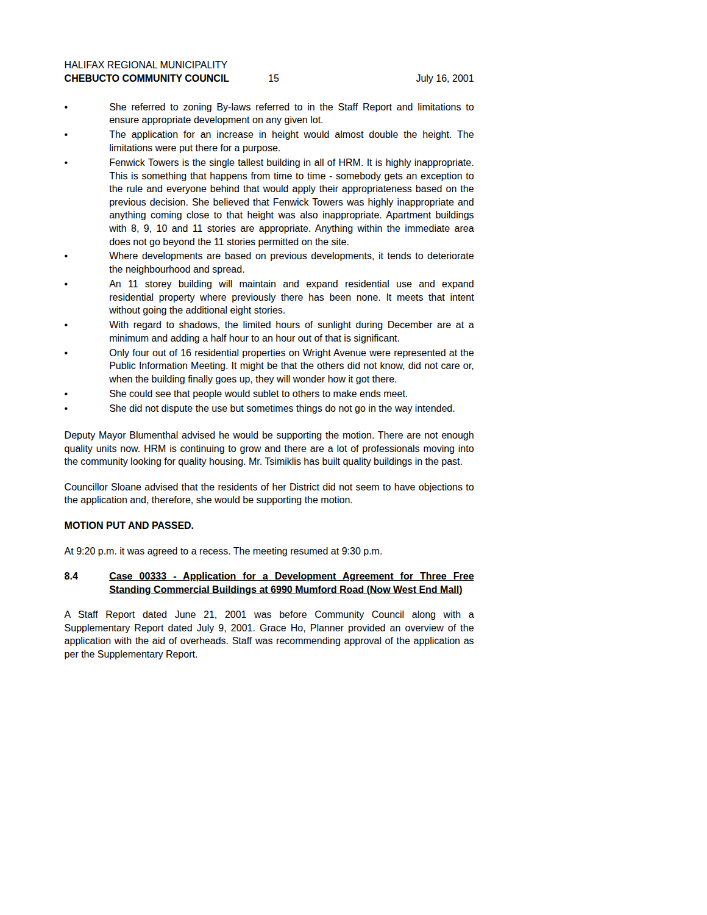HALIFAX REGIONAL MUNICIPALITY
CHEBUCTO COMMUNITY COUNCIL 15 July 16, 2001
She referred to zoning By-laws referred to in the Staff Report and limitations to ensure appropriate development on any given lot.
The application for an increase in height would almost double the height. The limitations were put there for a purpose.
Fenwick Towers is the single tallest building in all of HRM. It is highly inappropriate. This is something that happens from time to time - somebody gets an exception to the rule and everyone behind that would apply their appropriateness based on the previous decision. She believed that Fenwick Towers was highly inappropriate and anything coming close to that height was also inappropriate. Apartment buildings with 8, 9, 10 and 11 stories are appropriate. Anything within the immediate area does not go beyond the 11 stories permitted on the site.
Where developments are based on previous developments, it tends to deteriorate the neighbourhood and spread.
An 11 storey building will maintain and expand residential use and expand residential property where previously there has been none. It meets that intent without going the additional eight stories.
With regard to shadows, the limited hours of sunlight during December are at a minimum and adding a half hour to an hour out of that is significant.
Only four out of 16 residential properties on Wright Avenue were represented at the Public Information Meeting. It might be that the others did not know, did not care or, when the building finally goes up, they will wonder how it got there.
She could see that people would sublet to others to make ends meet.
She did not dispute the use but sometimes things do not go in the way intended.
Deputy Mayor Blumenthal advised he would be supporting the motion. There are not enough quality units now. HRM is continuing to grow and there are a lot of professionals moving into the community looking for quality housing. Mr. Tsimiklis has built quality buildings in the past.
Councillor Sloane advised that the residents of her District did not seem to have objections to the application and, therefore, she would be supporting the motion.
MOTION PUT AND PASSED.
At 9:20 p.m. it was agreed to a recess. The meeting resumed at 9:30 p.m.
8.4 Case 00333 - Application for a Development Agreement for Three Free Standing Commercial Buildings at 6990 Mumford Road (Now West End Mall)
A Staff Report dated June 21, 2001 was before Community Council along with a Supplementary Report dated July 9, 2001. Grace Ho, Planner provided an overview of the application with the aid of overheads. Staff was recommending approval of the application as per the Supplementary Report.